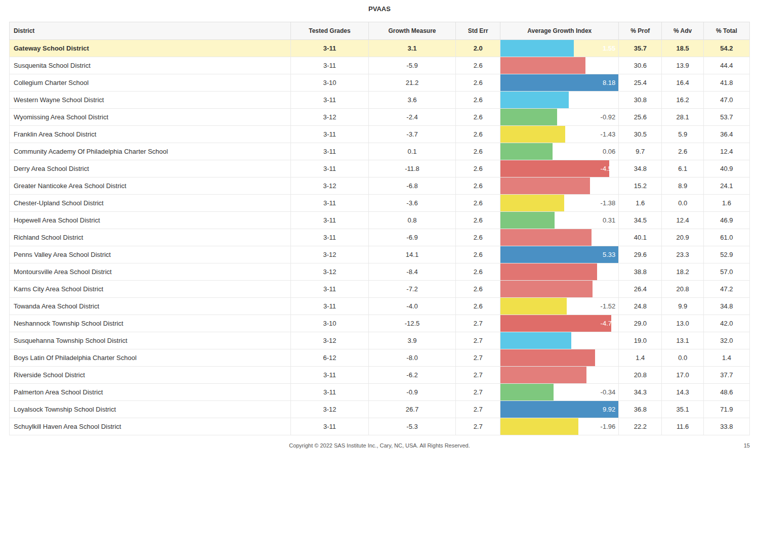PVAAS
| District | Tested Grades | Growth Measure | Std Err | Average Growth Index | % Prof | % Adv | % Total |
| --- | --- | --- | --- | --- | --- | --- | --- |
| Gateway School District | 3-11 | 3.1 | 2.0 | 1.55 | 35.7 | 18.5 | 54.2 |
| Susquenita School District | 3-11 | -5.9 | 2.6 | -2.28 | 30.6 | 13.9 | 44.4 |
| Collegium Charter School | 3-10 | 21.2 | 2.6 | 8.18 | 25.4 | 16.4 | 41.8 |
| Western Wayne School District | 3-11 | 3.6 | 2.6 | 1.39 | 30.8 | 16.2 | 47.0 |
| Wyomissing Area School District | 3-12 | -2.4 | 2.6 | -0.92 | 25.6 | 28.1 | 53.7 |
| Franklin Area School District | 3-11 | -3.7 | 2.6 | -1.43 | 30.5 | 5.9 | 36.4 |
| Community Academy Of Philadelphia Charter School | 3-11 | 0.1 | 2.6 | 0.06 | 9.7 | 2.6 | 12.4 |
| Derry Area School District | 3-11 | -11.8 | 2.6 | -4.53 | 34.8 | 6.1 | 40.9 |
| Greater Nanticoke Area School District | 3-12 | -6.8 | 2.6 | -2.58 | 15.2 | 8.9 | 24.1 |
| Chester-Upland School District | 3-11 | -3.6 | 2.6 | -1.38 | 1.6 | 0.0 | 1.6 |
| Hopewell Area School District | 3-11 | 0.8 | 2.6 | 0.31 | 34.5 | 12.4 | 46.9 |
| Richland School District | 3-11 | -6.9 | 2.6 | -2.63 | 40.1 | 20.9 | 61.0 |
| Penns Valley Area School District | 3-12 | 14.1 | 2.6 | 5.33 | 29.6 | 23.3 | 52.9 |
| Montoursville Area School District | 3-12 | -8.4 | 2.6 | -3.17 | 38.8 | 18.2 | 57.0 |
| Karns City Area School District | 3-11 | -7.2 | 2.6 | -2.71 | 26.4 | 20.8 | 47.2 |
| Towanda Area School District | 3-11 | -4.0 | 2.6 | -1.52 | 24.8 | 9.9 | 34.8 |
| Neshannock Township School District | 3-10 | -12.5 | 2.7 | -4.73 | 29.0 | 13.0 | 42.0 |
| Susquehanna Township School District | 3-12 | 3.9 | 2.7 | 1.45 | 19.0 | 13.1 | 32.0 |
| Boys Latin Of Philadelphia Charter School | 6-12 | -8.0 | 2.7 | -3.02 | 1.4 | 0.0 | 1.4 |
| Riverside School District | 3-11 | -6.2 | 2.7 | -2.33 | 20.8 | 17.0 | 37.7 |
| Palmerton Area School District | 3-11 | -0.9 | 2.7 | -0.34 | 34.3 | 14.3 | 48.6 |
| Loyalsock Township School District | 3-12 | 26.7 | 2.7 | 9.92 | 36.8 | 35.1 | 71.9 |
| Schuylkill Haven Area School District | 3-11 | -5.3 | 2.7 | -1.96 | 22.2 | 11.6 | 33.8 |
Copyright © 2022 SAS Institute Inc., Cary, NC, USA. All Rights Reserved. 15